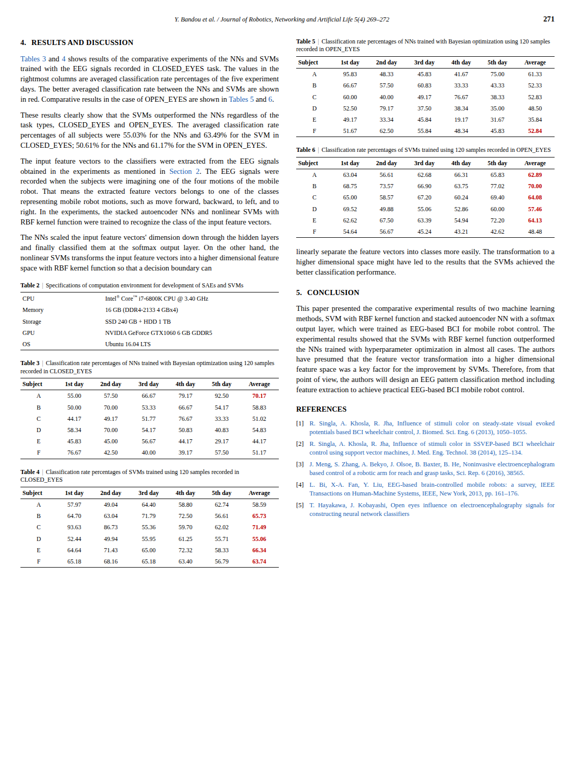Y. Bandou et al. / Journal of Robotics, Networking and Artificial Life 5(4) 269–272
271
4. RESULTS AND DISCUSSION
Tables 3 and 4 shows results of the comparative experiments of the NNs and SVMs trained with the EEG signals recorded in CLOSED_EYES task. The values in the rightmost columns are averaged classification rate percentages of the five experiment days. The better averaged classification rate between the NNs and SVMs are shown in red. Comparative results in the case of OPEN_EYES are shown in Tables 5 and 6.
These results clearly show that the SVMs outperformed the NNs regardless of the task types, CLOSED_EYES and OPEN_EYES. The averaged classification rate percentages of all subjects were 55.03% for the NNs and 63.49% for the SVM in CLOSED_EYES; 50.61% for the NNs and 61.17% for the SVM in OPEN_EYES.
The input feature vectors to the classifiers were extracted from the EEG signals obtained in the experiments as mentioned in Section 2. The EEG signals were recorded when the subjects were imagining one of the four motions of the mobile robot. That means the extracted feature vectors belongs to one of the classes representing mobile robot motions, such as move forward, backward, to left, and to right. In the experiments, the stacked autoencoder NNs and nonlinear SVMs with RBF kernel function were trained to recognize the class of the input feature vectors.
The NNs scaled the input feature vectors' dimension down through the hidden layers and finally classified them at the softmax output layer. On the other hand, the nonlinear SVMs transforms the input feature vectors into a higher dimensional feature space with RBF kernel function so that a decision boundary can
Table 2 | Specifications of computation environment for development of SAEs and SVMs
| CPU | Intel ® Core ™ i7-6800K CPU @ 3.40 GHz |
| Memory | 16 GB (DDR4-2133 4 GBx4) |
| Storage | SSD 240 GB + HDD 1 TB |
| GPU | NVIDIA GeForce GTX1060 6 GB GDDR5 |
| OS | Ubuntu 16.04 LTS |
Table 3 | Classification rate percentages of NNs trained with Bayesian optimization using 120 samples recorded in CLOSED_EYES
| Subject | 1st day | 2nd day | 3rd day | 4th day | 5th day | Average |
| --- | --- | --- | --- | --- | --- | --- |
| A | 55.00 | 57.50 | 66.67 | 79.17 | 92.50 | 70.17 |
| B | 50.00 | 70.00 | 53.33 | 66.67 | 54.17 | 58.83 |
| C | 44.17 | 49.17 | 51.77 | 76.67 | 33.33 | 51.02 |
| D | 58.34 | 70.00 | 54.17 | 50.83 | 40.83 | 54.83 |
| E | 45.83 | 45.00 | 56.67 | 44.17 | 29.17 | 44.17 |
| F | 76.67 | 42.50 | 40.00 | 39.17 | 57.50 | 51.17 |
Table 4 | Classification rate percentages of SVMs trained using 120 samples recorded in CLOSED_EYES
| Subject | 1st day | 2nd day | 3rd day | 4th day | 5th day | Average |
| --- | --- | --- | --- | --- | --- | --- |
| A | 57.97 | 49.04 | 64.40 | 58.80 | 62.74 | 58.59 |
| B | 64.70 | 63.04 | 71.79 | 72.50 | 56.61 | 65.73 |
| C | 93.63 | 86.73 | 55.36 | 59.70 | 62.02 | 71.49 |
| D | 52.44 | 49.94 | 55.95 | 61.25 | 55.71 | 55.06 |
| E | 64.64 | 71.43 | 65.00 | 72.32 | 58.33 | 66.34 |
| F | 65.18 | 68.16 | 65.18 | 63.40 | 56.79 | 63.74 |
Table 5 | Classification rate percentages of NNs trained with Bayesian optimization using 120 samples recorded in OPEN_EYES
| Subject | 1st day | 2nd day | 3rd day | 4th day | 5th day | Average |
| --- | --- | --- | --- | --- | --- | --- |
| A | 95.83 | 48.33 | 45.83 | 41.67 | 75.00 | 61.33 |
| B | 66.67 | 57.50 | 60.83 | 33.33 | 43.33 | 52.33 |
| C | 60.00 | 40.00 | 49.17 | 76.67 | 38.33 | 52.83 |
| D | 52.50 | 79.17 | 37.50 | 38.34 | 35.00 | 48.50 |
| E | 49.17 | 33.34 | 45.84 | 19.17 | 31.67 | 35.84 |
| F | 51.67 | 62.50 | 55.84 | 48.34 | 45.83 | 52.84 |
Table 6 | Classification rate percentages of SVMs trained using 120 samples recorded in OPEN_EYES
| Subject | 1st day | 2nd day | 3rd day | 4th day | 5th day | Average |
| --- | --- | --- | --- | --- | --- | --- |
| A | 63.04 | 56.61 | 62.68 | 66.31 | 65.83 | 62.89 |
| B | 68.75 | 73.57 | 66.90 | 63.75 | 77.02 | 70.00 |
| C | 65.00 | 58.57 | 67.20 | 60.24 | 69.40 | 64.08 |
| D | 69.52 | 49.88 | 55.06 | 52.86 | 60.00 | 57.46 |
| E | 62.62 | 67.50 | 63.39 | 54.94 | 72.20 | 64.13 |
| F | 54.64 | 56.67 | 45.24 | 43.21 | 42.62 | 48.48 |
linearly separate the feature vectors into classes more easily. The transformation to a higher dimensional space might have led to the results that the SVMs achieved the better classification performance.
5. CONCLUSION
This paper presented the comparative experimental results of two machine learning methods, SVM with RBF kernel function and stacked autoencoder NN with a softmax output layer, which were trained as EEG-based BCI for mobile robot control. The experimental results showed that the SVMs with RBF kernel function outperformed the NNs trained with hyperparameter optimization in almost all cases. The authors have presumed that the feature vector transformation into a higher dimensional feature space was a key factor for the improvement by SVMs. Therefore, from that point of view, the authors will design an EEG pattern classification method including feature extraction to achieve practical EEG-based BCI mobile robot control.
REFERENCES
[1] R. Singla, A. Khosla, R. Jha, Influence of stimuli color on steady-state visual evoked potentials based BCI wheelchair control, J. Biomed. Sci. Eng. 6 (2013), 1050–1055.
[2] R. Singla, A. Khosla, R. Jha, Influence of stimuli color in SSVEP-based BCI wheelchair control using support vector machines, J. Med. Eng. Technol. 38 (2014), 125–134.
[3] J. Meng, S. Zhang, A. Bekyo, J. Olsoe, B. Baxter, B. He, Noninvasive electroencephalogram based control of a robotic arm for reach and grasp tasks, Sci. Rep. 6 (2016), 38565.
[4] L. Bi, X-A. Fan, Y. Liu, EEG-based brain-controlled mobile robots: a survey, IEEE Transactions on Human-Machine Systems, IEEE, New York, 2013, pp. 161–176.
[5] T. Hayakawa, J. Kobayashi, Open eyes influence on electroencephalography signals for constructing neural network classifiers